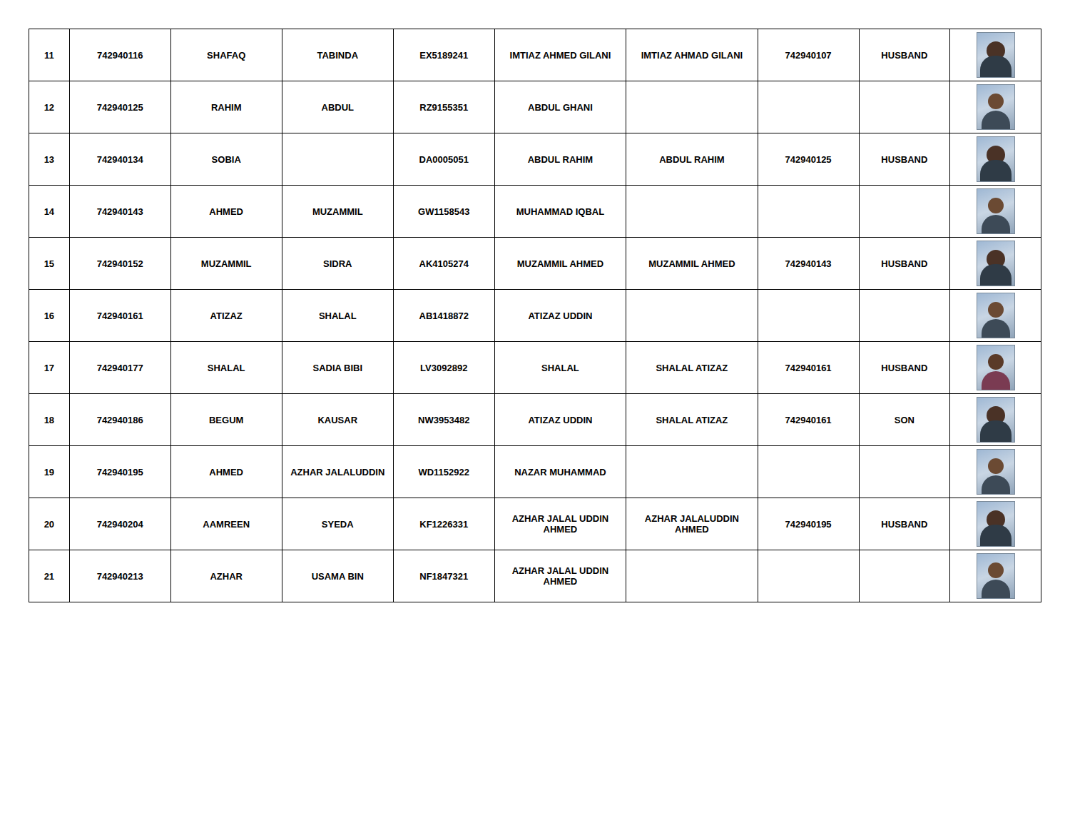| 11 | 742940116 | SHAFAQ | TABINDA | EX5189241 | IMTIAZ AHMED GILANI | IMTIAZ AHMAD GILANI | 742940107 | HUSBAND | |
| 12 | 742940125 | RAHIM | ABDUL | RZ9155351 | ABDUL GHANI | | | | |
| 13 | 742940134 | SOBIA | | DA0005051 | ABDUL RAHIM | ABDUL RAHIM | 742940125 | HUSBAND | |
| 14 | 742940143 | AHMED | MUZAMMIL | GW1158543 | MUHAMMAD IQBAL | | | | |
| 15 | 742940152 | MUZAMMIL | SIDRA | AK4105274 | MUZAMMIL AHMED | MUZAMMIL AHMED | 742940143 | HUSBAND | |
| 16 | 742940161 | ATIZAZ | SHALAL | AB1418872 | ATIZAZ UDDIN | | | | |
| 17 | 742940177 | SHALAL | SADIA BIBI | LV3092892 | SHALAL | SHALAL ATIZAZ | 742940161 | HUSBAND | |
| 18 | 742940186 | BEGUM | KAUSAR | NW3953482 | ATIZAZ UDDIN | SHALAL ATIZAZ | 742940161 | SON | |
| 19 | 742940195 | AHMED | AZHAR JALALUDDIN | WD1152922 | NAZAR MUHAMMAD | | | | |
| 20 | 742940204 | AAMREEN | SYEDA | KF1226331 | AZHAR JALAL UDDIN AHMED | AZHAR JALALUDDIN AHMED | 742940195 | HUSBAND | |
| 21 | 742940213 | AZHAR | USAMA BIN | NF1847321 | AZHAR JALAL UDDIN AHMED | | | | |